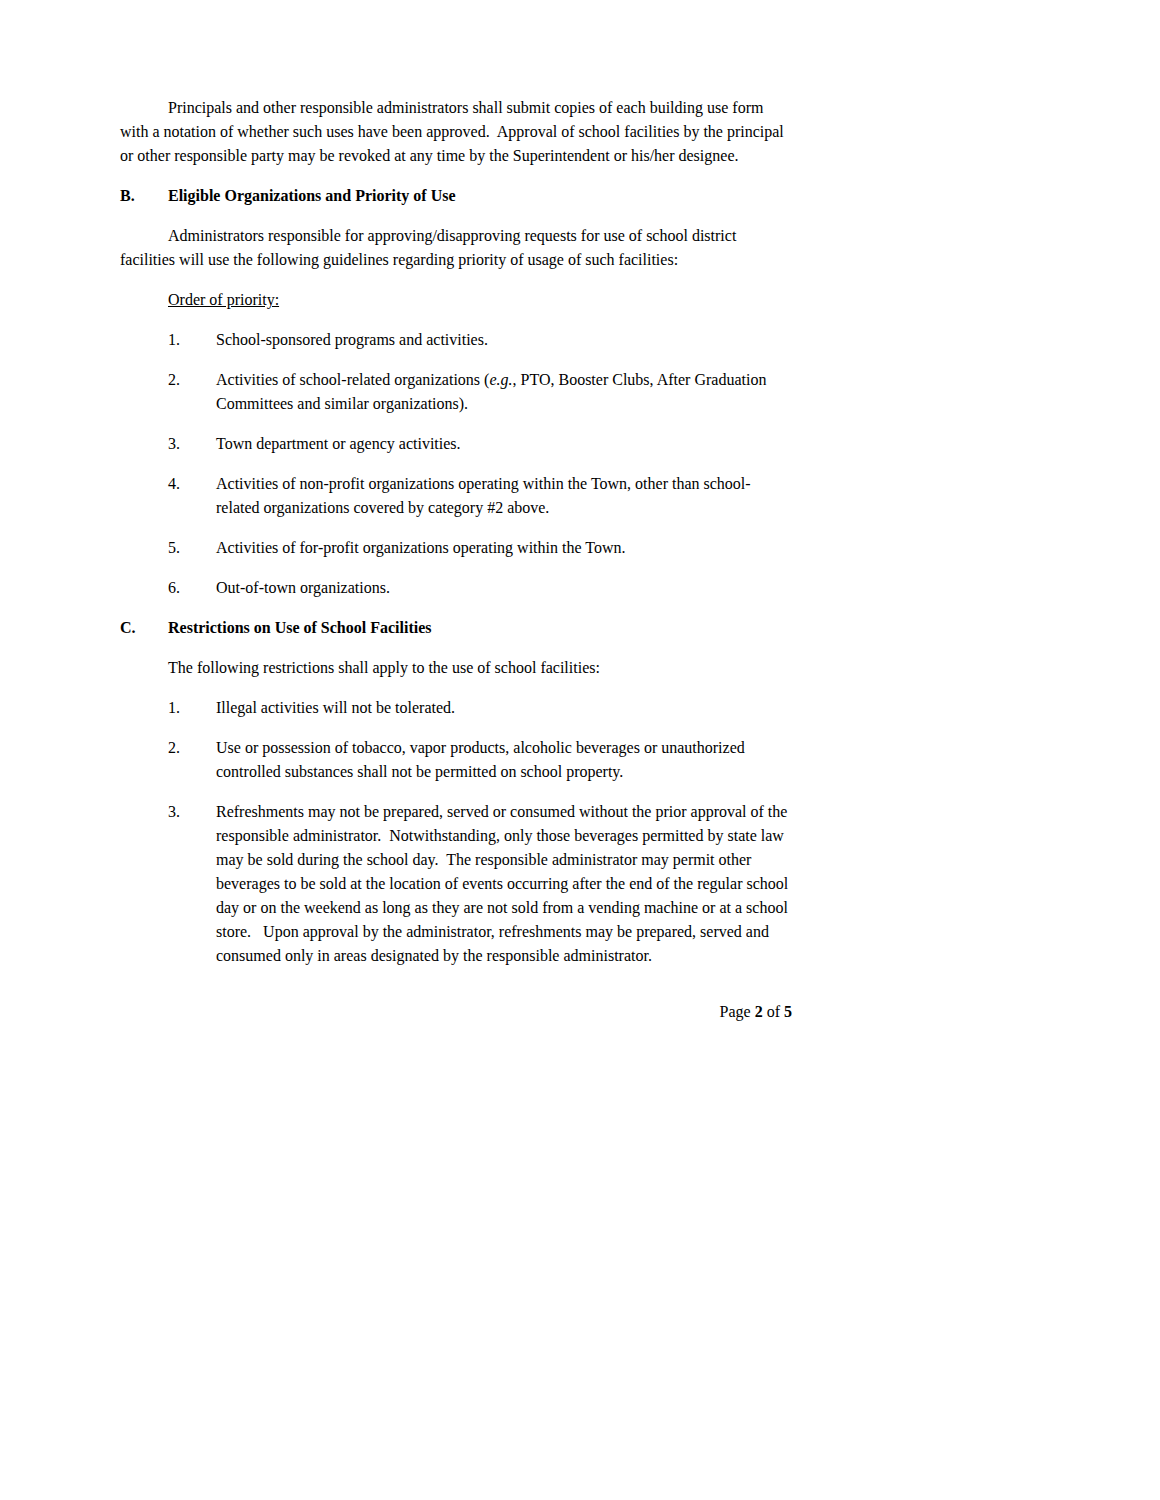Principals and other responsible administrators shall submit copies of each building use form with a notation of whether such uses have been approved. Approval of school facilities by the principal or other responsible party may be revoked at any time by the Superintendent or his/her designee.
B. Eligible Organizations and Priority of Use
Administrators responsible for approving/disapproving requests for use of school district facilities will use the following guidelines regarding priority of usage of such facilities:
Order of priority:
1. School-sponsored programs and activities.
2. Activities of school-related organizations (e.g., PTO, Booster Clubs, After Graduation Committees and similar organizations).
3. Town department or agency activities.
4. Activities of non-profit organizations operating within the Town, other than school-related organizations covered by category #2 above.
5. Activities of for-profit organizations operating within the Town.
6. Out-of-town organizations.
C. Restrictions on Use of School Facilities
The following restrictions shall apply to the use of school facilities:
1. Illegal activities will not be tolerated.
2. Use or possession of tobacco, vapor products, alcoholic beverages or unauthorized controlled substances shall not be permitted on school property.
3. Refreshments may not be prepared, served or consumed without the prior approval of the responsible administrator. Notwithstanding, only those beverages permitted by state law may be sold during the school day. The responsible administrator may permit other beverages to be sold at the location of events occurring after the end of the regular school day or on the weekend as long as they are not sold from a vending machine or at a school store. Upon approval by the administrator, refreshments may be prepared, served and consumed only in areas designated by the responsible administrator.
Page 2 of 5